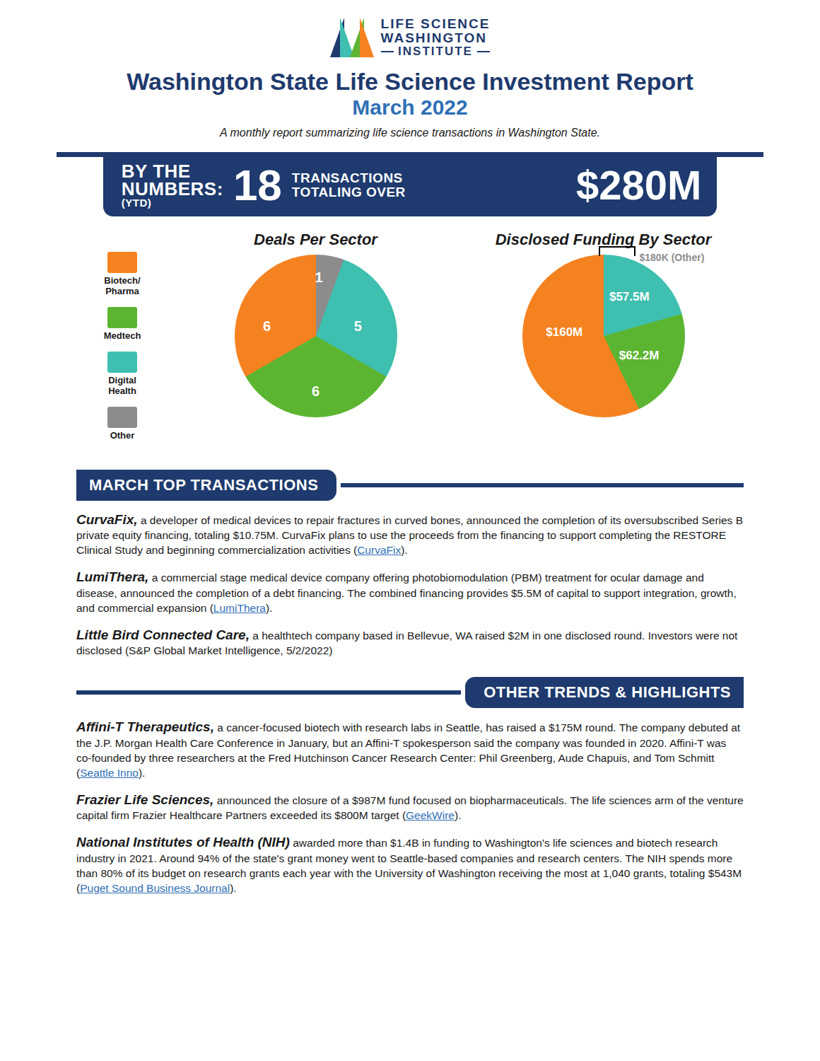LIFE SCIENCE
WASHINGTON
INSTITUTE
Washington State Life Science Investment Report March 2022
A monthly report summarizing life science transactions in Washington State.
BY THE
NUMBERS:(YTD)
18
TRANSACTIONS
TOTALING OVER
$280M
Biotech/
Pharma
Medtech
Digital
Health
Other
Deals Per Sector
1
5
6
6
Disclosed Funding By Sector
$57.5M
$62.2M
$160M
$180K (Other)
MARCH TOP TRANSACTIONS
CurvaFix, a developer of medical devices to repair fractures in curved bones, announced the completion of its oversubscribed Series B private equity financing, totaling $10.75M. CurvaFix plans to use the proceeds from the financing to support completing the RESTORE Clinical Study and beginning commercialization activities (CurvaFix).
LumiThera, a commercial stage medical device company offering photobiomodulation (PBM) treatment for ocular damage and disease, announced the completion of a debt financing. The combined financing provides $5.5M of capital to support integration, growth, and commercial expansion (LumiThera).
Little Bird Connected Care, a healthtech company based in Bellevue, WA raised $2M in one disclosed round. Investors were not disclosed (S&P Global Market Intelligence, 5/2/2022)
OTHER TRENDS & HIGHLIGHTS
Affini-T Therapeutics, a cancer-focused biotech with research labs in Seattle, has raised a $175M round. The company debuted at the J.P. Morgan Health Care Conference in January, but an Affini-T spokesperson said the company was founded in 2020. Affini-T was co-founded by three researchers at the Fred Hutchinson Cancer Research Center: Phil Greenberg, Aude Chapuis, and Tom Schmitt (Seattle Inno).
Frazier Life Sciences, announced the closure of a $987M fund focused on biopharmaceuticals. The life sciences arm of the venture capital firm Frazier Healthcare Partners exceeded its $800M target (GeekWire).
National Institutes of Health (NIH) awarded more than $1.4B in funding to Washington's life sciences and biotech research industry in 2021. Around 94% of the state's grant money went to Seattle-based companies and research centers. The NIH spends more than 80% of its budget on research grants each year with the University of Washington receiving the most at 1,040 grants, totaling $543M (Puget Sound Business Journal).